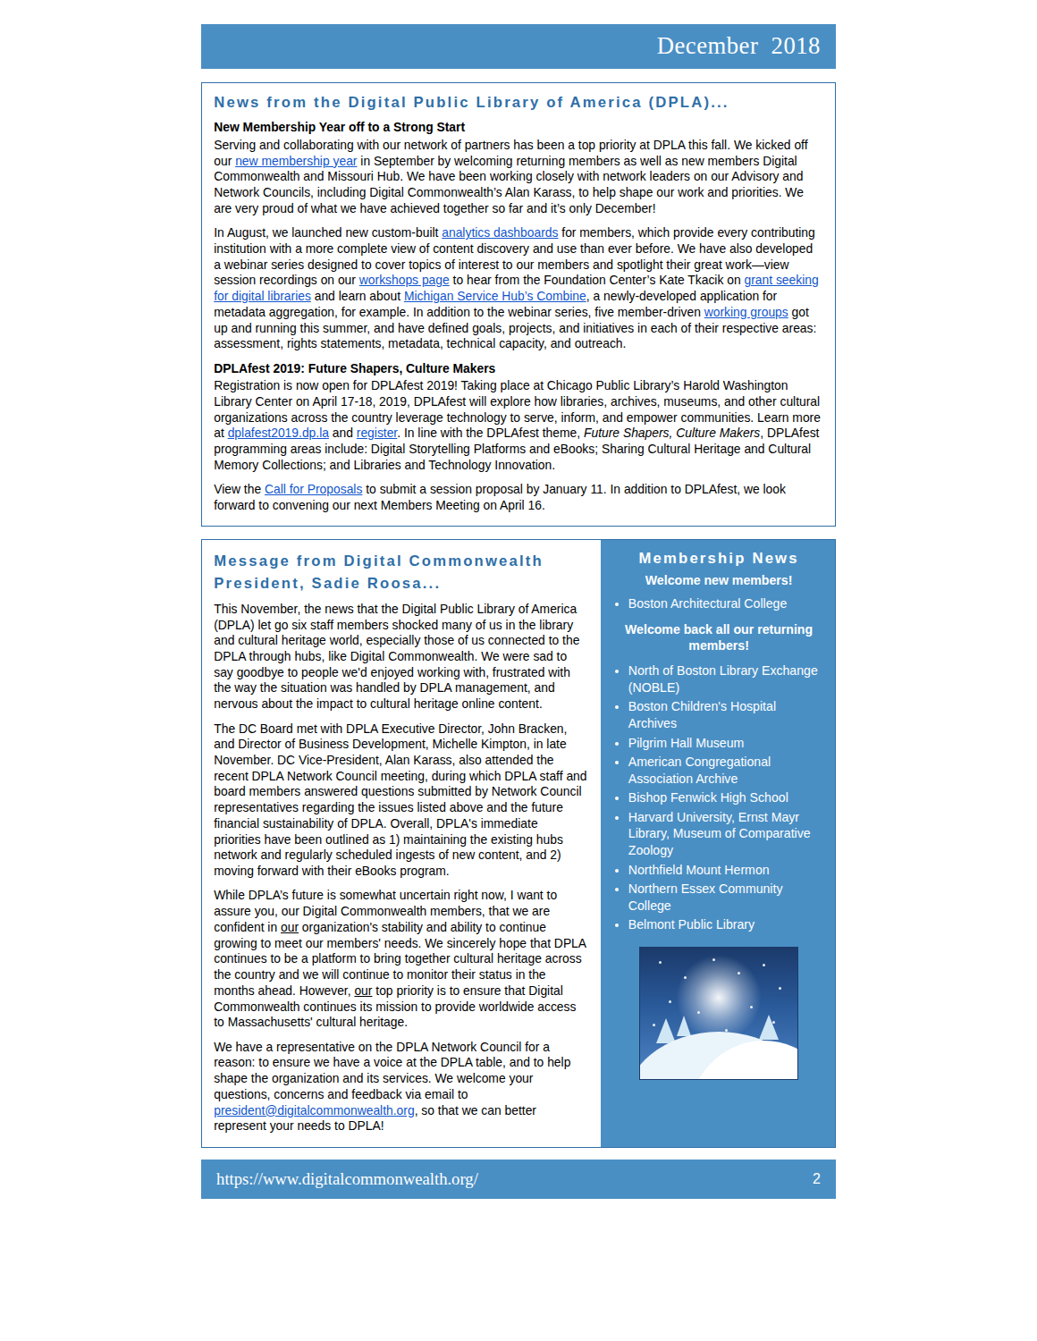December 2018
News from the Digital Public Library of America (DPLA)...
New Membership Year off to a Strong Start
Serving and collaborating with our network of partners has been a top priority at DPLA this fall. We kicked off our new membership year in September by welcoming returning members as well as new members Digital Commonwealth and Missouri Hub. We have been working closely with network leaders on our Advisory and Network Councils, including Digital Commonwealth’s Alan Karass, to help shape our work and priorities. We are very proud of what we have achieved together so far and it’s only December!
In August, we launched new custom-built analytics dashboards for members, which provide every contributing institution with a more complete view of content discovery and use than ever before. We have also developed a webinar series designed to cover topics of interest to our members and spotlight their great work—view session recordings on our workshops page to hear from the Foundation Center’s Kate Tkacik on grant seeking for digital libraries and learn about Michigan Service Hub’s Combine, a newly-developed application for metadata aggregation, for example. In addition to the webinar series, five member-driven working groups got up and running this summer, and have defined goals, projects, and initiatives in each of their respective areas: assessment, rights statements, metadata, technical capacity, and outreach.
DPLAfest 2019: Future Shapers, Culture Makers
Registration is now open for DPLAfest 2019! Taking place at Chicago Public Library’s Harold Washington Library Center on April 17-18, 2019, DPLAfest will explore how libraries, archives, museums, and other cultural organizations across the country leverage technology to serve, inform, and empower communities. Learn more at dplafest2019.dp.la and register. In line with the DPLAfest theme, Future Shapers, Culture Makers, DPLAfest programming areas include: Digital Storytelling Platforms and eBooks; Sharing Cultural Heritage and Cultural Memory Collections; and Libraries and Technology Innovation.
View the Call for Proposals to submit a session proposal by January 11. In addition to DPLAfest, we look forward to convening our next Members Meeting on April 16.
Message from Digital Commonwealth President, Sadie Roosa...
This November, the news that the Digital Public Library of America (DPLA) let go six staff members shocked many of us in the library and cultural heritage world, especially those of us connected to the DPLA through hubs, like Digital Commonwealth. We were sad to say goodbye to people we'd enjoyed working with, frustrated with the way the situation was handled by DPLA management, and nervous about the impact to cultural heritage online content.
The DC Board met with DPLA Executive Director, John Bracken, and Director of Business Development, Michelle Kimpton, in late November. DC Vice-President, Alan Karass, also attended the recent DPLA Network Council meeting, during which DPLA staff and board members answered questions submitted by Network Council representatives regarding the issues listed above and the future financial sustainability of DPLA. Overall, DPLA's immediate priorities have been outlined as 1) maintaining the existing hubs network and regularly scheduled ingests of new content, and 2) moving forward with their eBooks program.
While DPLA’s future is somewhat uncertain right now, I want to assure you, our Digital Commonwealth members, that we are confident in our organization's stability and ability to continue growing to meet our members' needs. We sincerely hope that DPLA continues to be a platform to bring together cultural heritage across the country and we will continue to monitor their status in the months ahead. However, our top priority is to ensure that Digital Commonwealth continues its mission to provide worldwide access to Massachusetts' cultural heritage.
We have a representative on the DPLA Network Council for a reason: to ensure we have a voice at the DPLA table, and to help shape the organization and its services. We welcome your questions, concerns and feedback via email to president@digitalcommonwealth.org, so that we can better represent your needs to DPLA!
Membership News
Welcome new members!
Boston Architectural College
Welcome back all our returning members!
North of Boston Library Exchange (NOBLE)
Boston Children's Hospital Archives
Pilgrim Hall Museum
American Congregational Association Archive
Bishop Fenwick High School
Harvard University, Ernst Mayr Library, Museum of Comparative Zoology
Northfield Mount Hermon
Northern Essex Community College
Belmont Public Library
https://www.digitalcommonwealth.org/ 2